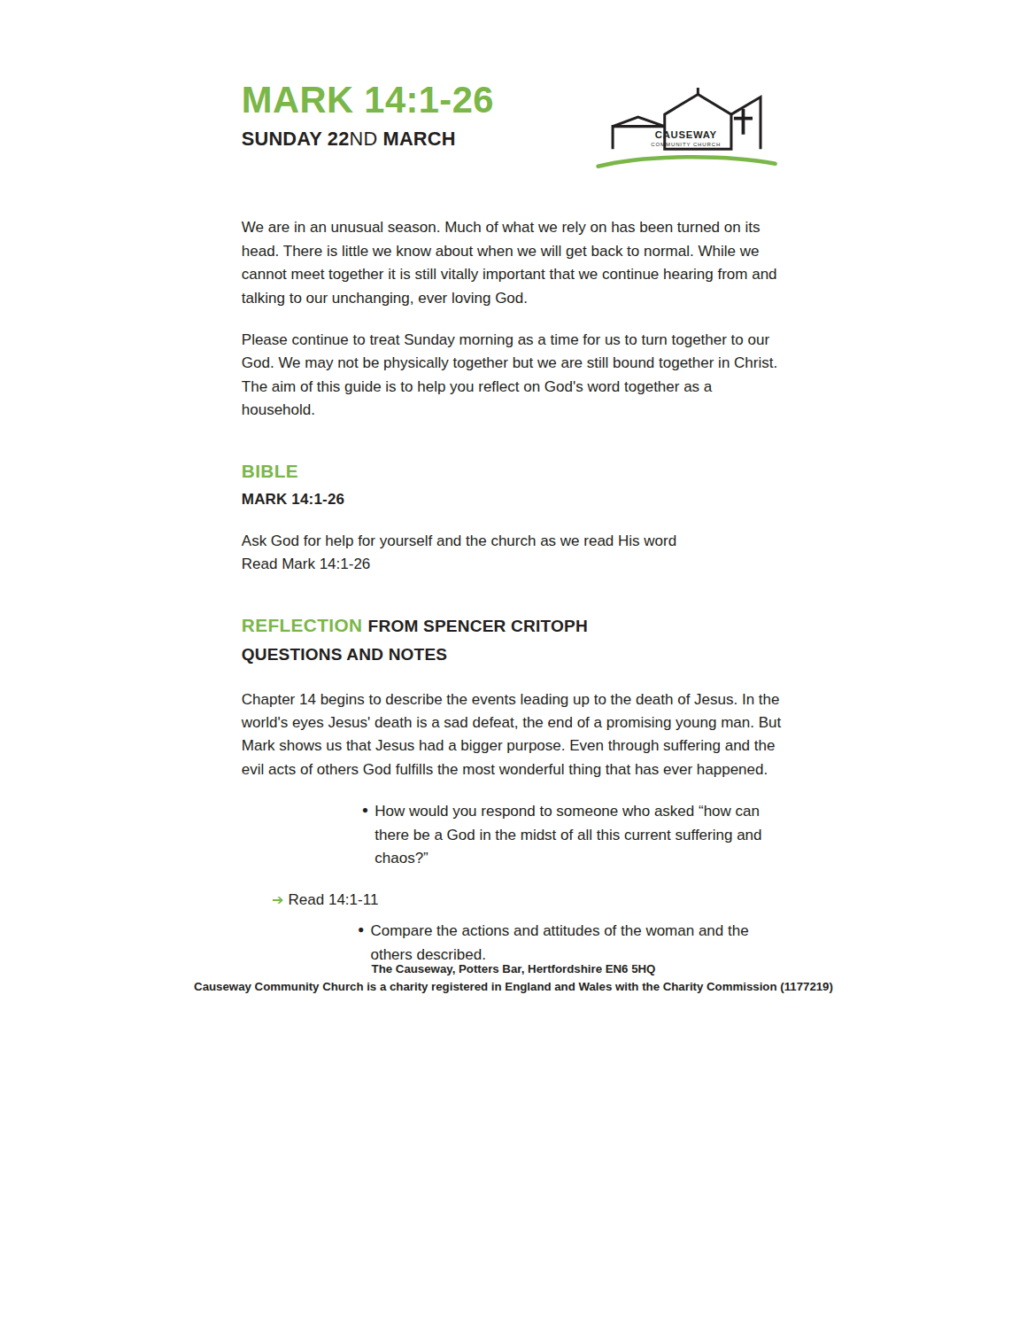MARK 14:1-26
SUNDAY 22ND MARCH
CAUSEWAY COMMUNITY CHURCH
We are in an unusual season. Much of what we rely on has been turned on its head. There is little we know about when we will get back to normal. While we cannot meet together it is still vitally important that we continue hearing from and talking to our unchanging, ever loving God.
Please continue to treat Sunday morning as a time for us to turn together to our God. We may not be physically together but we are still bound together in Christ. The aim of this guide is to help you reflect on God's word together as a household.
BIBLE
MARK 14:1-26
Ask God for help for yourself and the church as we read His word Read Mark 14:1-26
REFLECTION FROM SPENCER CRITOPH
QUESTIONS AND NOTES
Chapter 14 begins to describe the events leading up to the death of Jesus. In the world's eyes Jesus' death is a sad defeat, the end of a promising young man. But Mark shows us that Jesus had a bigger purpose. Even through suffering and the evil acts of others God fulfills the most wonderful thing that has ever happened.
How would you respond to someone who asked “how can there be a God in the midst of all this current suffering and chaos?”
Read 14:1-11
Compare the actions and attitudes of the woman and the others described.
The Causeway, Potters Bar, Hertfordshire EN6 5HQ
Causeway Community Church is a charity registered in England and Wales with the Charity Commission (1177219)